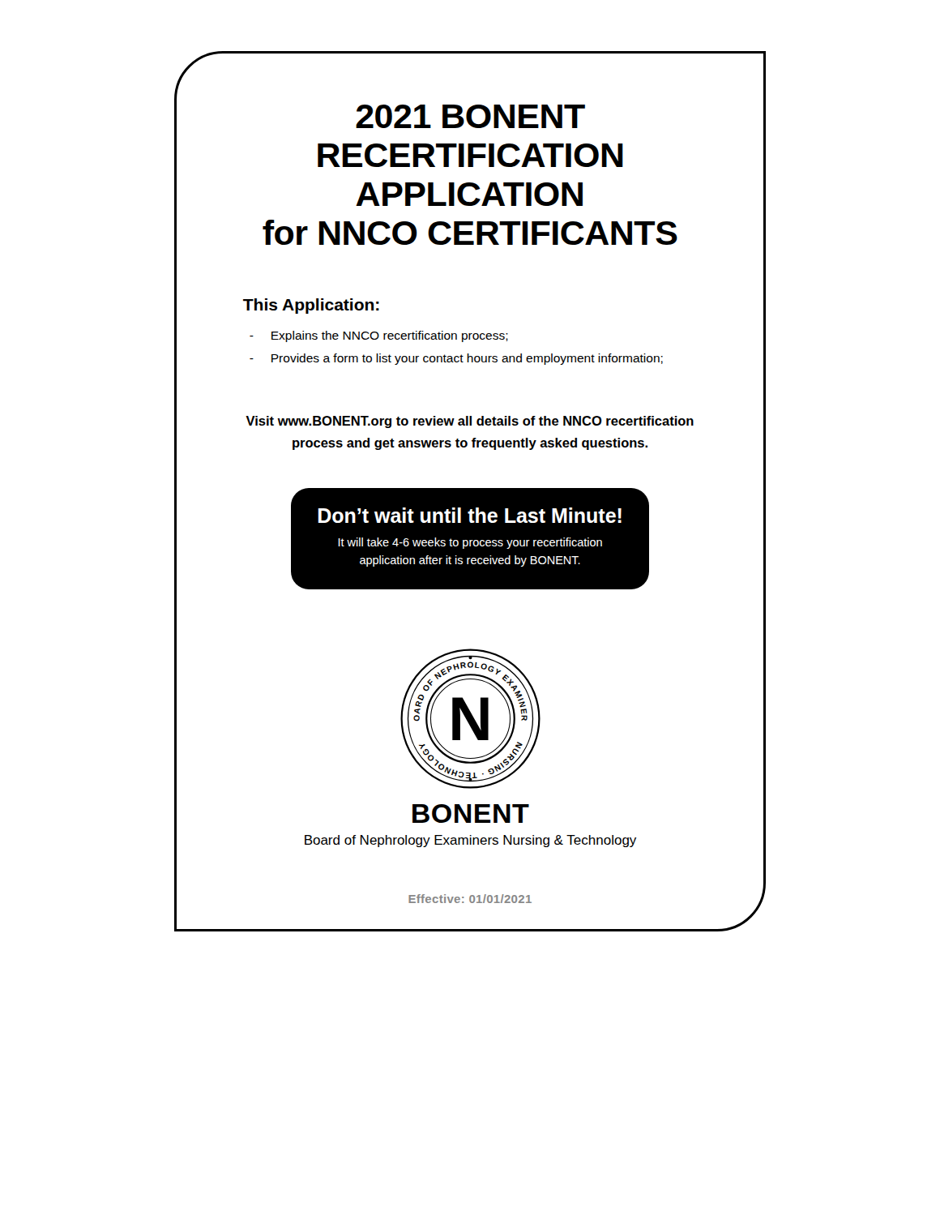2021 BONENT RECERTIFICATION APPLICATION for NNCO CERTIFICANTS
This Application:
Explains the NNCO recertification process;
Provides a form to list your contact hours and employment information;
Visit www.BONENT.org to review all details of the NNCO recertification process and get answers to frequently asked questions.
Don’t wait until the Last Minute!
It will take 4-6 weeks to process your recertification
application after it is received by BONENT.
BOARD OF NEPHROLOGY EXAMINERS NURSING · TECHNOLOGY N
BONENT
Board of Nephrology Examiners Nursing & Technology
Effective: 01/01/2021